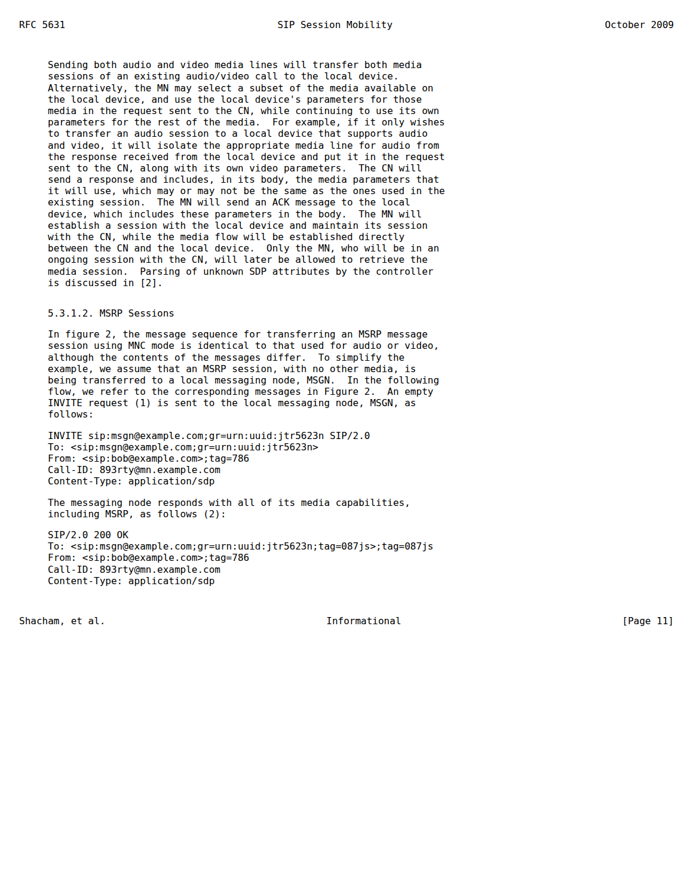RFC 5631 SIP Session Mobility October 2009
Sending both audio and video media lines will transfer both media sessions of an existing audio/video call to the local device. Alternatively, the MN may select a subset of the media available on the local device, and use the local device's parameters for those media in the request sent to the CN, while continuing to use its own parameters for the rest of the media. For example, if it only wishes to transfer an audio session to a local device that supports audio and video, it will isolate the appropriate media line for audio from the response received from the local device and put it in the request sent to the CN, along with its own video parameters. The CN will send a response and includes, in its body, the media parameters that it will use, which may or may not be the same as the ones used in the existing session. The MN will send an ACK message to the local device, which includes these parameters in the body. The MN will establish a session with the local device and maintain its session with the CN, while the media flow will be established directly between the CN and the local device. Only the MN, who will be in an ongoing session with the CN, will later be allowed to retrieve the media session. Parsing of unknown SDP attributes by the controller is discussed in [2].
5.3.1.2. MSRP Sessions
In figure 2, the message sequence for transferring an MSRP message session using MNC mode is identical to that used for audio or video, although the contents of the messages differ. To simplify the example, we assume that an MSRP session, with no other media, is being transferred to a local messaging node, MSGN. In the following flow, we refer to the corresponding messages in Figure 2. An empty INVITE request (1) is sent to the local messaging node, MSGN, as follows:
INVITE sip:msgn@example.com;gr=urn:uuid:jtr5623n SIP/2.0
To: <sip:msgn@example.com;gr=urn:uuid:jtr5623n>
From: <sip:bob@example.com>;tag=786
Call-ID: 893rty@mn.example.com
Content-Type: application/sdp
The messaging node responds with all of its media capabilities, including MSRP, as follows (2):
SIP/2.0 200 OK
To: <sip:msgn@example.com;gr=urn:uuid:jtr5623n;tag=087js>;tag=087js
From: <sip:bob@example.com>;tag=786
Call-ID: 893rty@mn.example.com
Content-Type: application/sdp
Shacham, et al. Informational [Page 11]